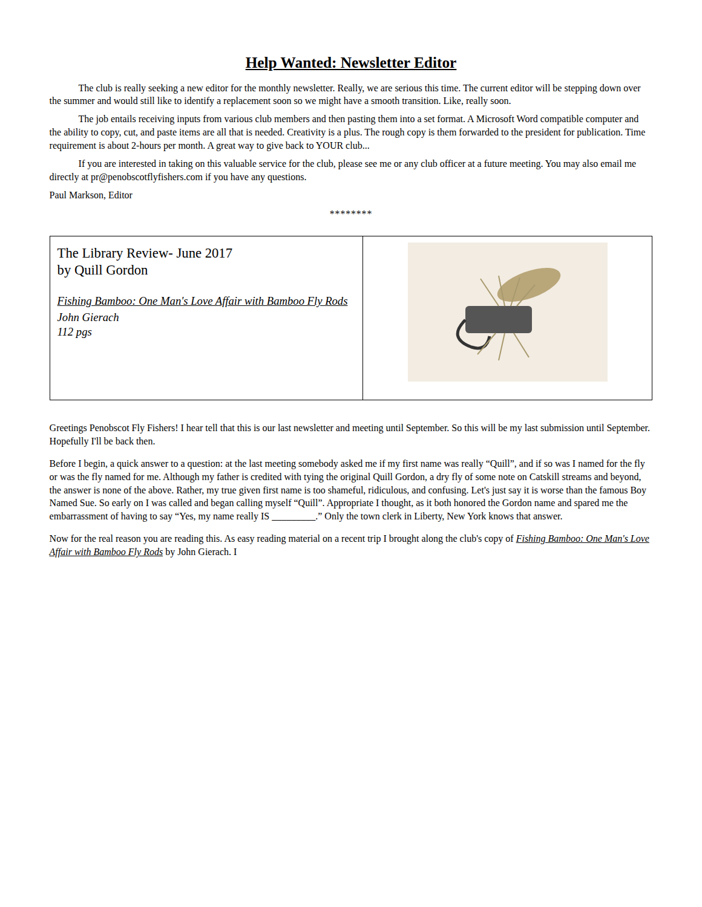Help Wanted: Newsletter Editor
The club is really seeking a new editor for the monthly newsletter. Really, we are serious this time. The current editor will be stepping down over the summer and would still like to identify a replacement soon so we might have a smooth transition. Like, really soon.
The job entails receiving inputs from various club members and then pasting them into a set format. A Microsoft Word compatible computer and the ability to copy, cut, and paste items are all that is needed. Creativity is a plus. The rough copy is them forwarded to the president for publication. Time requirement is about 2-hours per month. A great way to give back to YOUR club...
If you are interested in taking on this valuable service for the club, please see me or any club officer at a future meeting. You may also email me directly at pr@penobscotflyfishers.com if you have any questions.
Paul Markson, Editor
********
| The Library Review- June 2017 by Quill Gordon Fishing Bamboo: One Man's Love Affair with Bamboo Fly Rods John Gierach 112 pgs | |
Greetings Penobscot Fly Fishers! I hear tell that this is our last newsletter and meeting until September. So this will be my last submission until September. Hopefully I'll be back then.
Before I begin, a quick answer to a question: at the last meeting somebody asked me if my first name was really “Quill”, and if so was I named for the fly or was the fly named for me. Although my father is credited with tying the original Quill Gordon, a dry fly of some note on Catskill streams and beyond, the answer is none of the above. Rather, my true given first name is too shameful, ridiculous, and confusing. Let's just say it is worse than the famous Boy Named Sue. So early on I was called and began calling myself “Quill”. Appropriate I thought, as it both honored the Gordon name and spared me the embarrassment of having to say “Yes, my name really IS _________.” Only the town clerk in Liberty, New York knows that answer.
Now for the real reason you are reading this. As easy reading material on a recent trip I brought along the club's copy of Fishing Bamboo: One Man's Love Affair with Bamboo Fly Rods by John Gierach. I